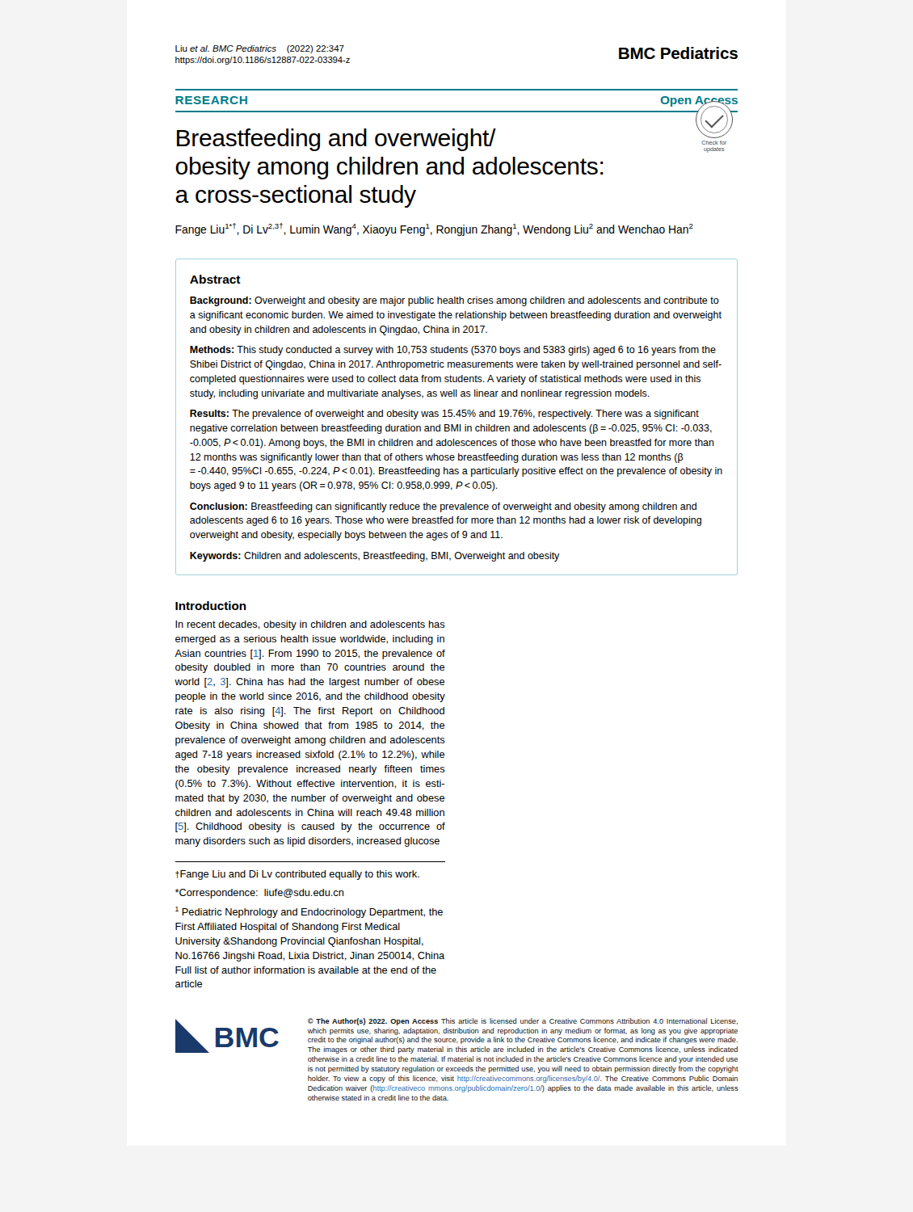Liu et al. BMC Pediatrics (2022) 22:347
https://doi.org/10.1186/s12887-022-03394-z
BMC Pediatrics
Research
Open Access
Check for updates
Breastfeeding and overweight/
obesity among children and adolescents:
a cross-sectional study
Fange Liu1*†, Di Lv2,3†, Lumin Wang4, Xiaoyu Feng1, Rongjun Zhang1, Wendong Liu2 and Wenchao Han2
Abstract
Background: Overweight and obesity are major public health crises among children and adolescents and contribute to a significant economic burden. We aimed to investigate the relationship between breastfeeding duration and overweight and obesity in children and adolescents in Qingdao, China in 2017.
Methods: This study conducted a survey with 10,753 students (5370 boys and 5383 girls) aged 6 to 16 years from the Shibei District of Qingdao, China in 2017. Anthropometric measurements were taken by well-trained personnel and self-completed questionnaires were used to collect data from students. A variety of statistical methods were used in this study, including univariate and multivariate analyses, as well as linear and nonlinear regression models.
Results: The prevalence of overweight and obesity was 15.45% and 19.76%, respectively. There was a significant negative correlation between breastfeeding duration and BMI in children and adolescents (β = -0.025, 95% CI: -0.033, -0.005, P < 0.01). Among boys, the BMI in children and adolescences of those who have been breastfed for more than 12 months was significantly lower than that of others whose breastfeeding duration was less than 12 months (β = -0.440, 95%CI -0.655, -0.224, P < 0.01). Breastfeeding has a particularly positive effect on the prevalence of obesity in boys aged 9 to 11 years (OR = 0.978, 95% CI: 0.958,0.999, P < 0.05).
Conclusion: Breastfeeding can significantly reduce the prevalence of overweight and obesity among children and adolescents aged 6 to 16 years. Those who were breastfed for more than 12 months had a lower risk of developing overweight and obesity, especially boys between the ages of 9 and 11.
Keywords: Children and adolescents, Breastfeeding, BMI, Overweight and obesity
Introduction
In recent decades, obesity in children and adolescents has emerged as a serious health issue worldwide, including in Asian countries [1]. From 1990 to 2015, the prevalence of obesity doubled in more than 70 countries around the world [2, 3]. China has had the largest number of obese people in the world since 2016, and the childhood obesity rate is also rising [4]. The first Report on Childhood Obesity in China showed that from 1985 to 2014, the prevalence of overweight among children and adolescents aged 7-18 years increased sixfold (2.1% to 12.2%), while the obesity prevalence increased nearly fifteen times (0.5% to 7.3%). Without effective intervention, it is estimated that by 2030, the number of overweight and obese children and adolescents in China will reach 49.48 million [5]. Childhood obesity is caused by the occurrence of many disorders such as lipid disorders, increased glucose
†Fange Liu and Di Lv contributed equally to this work.
*Correspondence: liufe@sdu.edu.cn
1 Pediatric Nephrology and Endocrinology Department, the First Affiliated Hospital of Shandong First Medical University &Shandong Provincial Qianfoshan Hospital, No.16766 Jingshi Road, Lixia District, Jinan 250014, China
Full list of author information is available at the end of the article
BMC
© The Author(s) 2022. Open Access This article is licensed under a Creative Commons Attribution 4.0 International License, which permits use, sharing, adaptation, distribution and reproduction in any medium or format, as long as you give appropriate credit to the original author(s) and the source, provide a link to the Creative Commons licence, and indicate if changes were made. The images or other third party material in this article are included in the article's Creative Commons licence, unless indicated otherwise in a credit line to the material. If material is not included in the article's Creative Commons licence and your intended use is not permitted by statutory regulation or exceeds the permitted use, you will need to obtain permission directly from the copyright holder. To view a copy of this licence, visit http://creativecommons.org/licenses/by/4.0/. The Creative Commons Public Domain Dedication waiver (http://creativeco mmons.org/publicdomain/zero/1.0/) applies to the data made available in this article, unless otherwise stated in a credit line to the data.